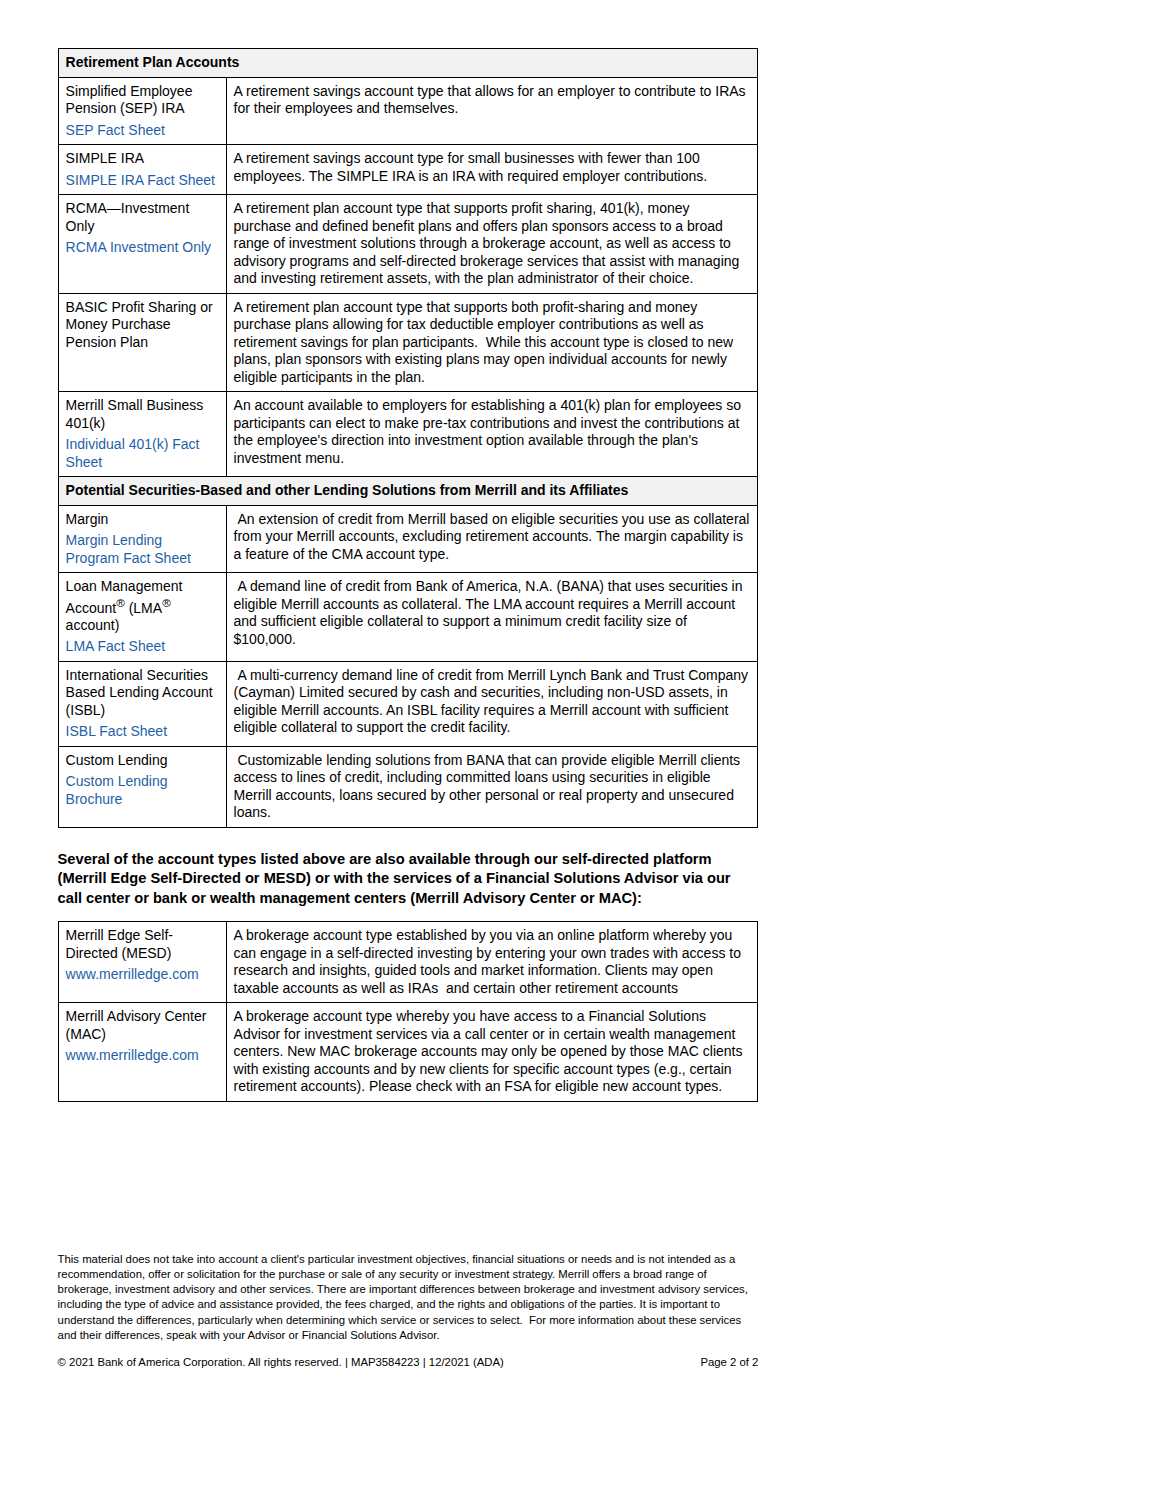| Retirement Plan Accounts |
| --- |
| Simplified Employee Pension (SEP) IRA SEP Fact Sheet | A retirement savings account type that allows for an employer to contribute to IRAs for their employees and themselves. |
| SIMPLE IRA SIMPLE IRA Fact Sheet | A retirement savings account type for small businesses with fewer than 100 employees. The SIMPLE IRA is an IRA with required employer contributions. |
| RCMA—Investment Only RCMA Investment Only | A retirement plan account type that supports profit sharing, 401(k), money purchase and defined benefit plans and offers plan sponsors access to a broad range of investment solutions through a brokerage account, as well as access to advisory programs and self-directed brokerage services that assist with managing and investing retirement assets, with the plan administrator of their choice. |
| BASIC Profit Sharing or Money Purchase Pension Plan | A retirement plan account type that supports both profit-sharing and money purchase plans allowing for tax deductible employer contributions as well as retirement savings for plan participants. While this account type is closed to new plans, plan sponsors with existing plans may open individual accounts for newly eligible participants in the plan. |
| Merrill Small Business 401(k) Individual 401(k) Fact Sheet | An account available to employers for establishing a 401(k) plan for employees so participants can elect to make pre-tax contributions and invest the contributions at the employee's direction into investment option available through the plan's investment menu. |
| Potential Securities-Based and other Lending Solutions from Merrill and its Affiliates |
| Margin Margin Lending Program Fact Sheet | An extension of credit from Merrill based on eligible securities you use as collateral from your Merrill accounts, excluding retirement accounts. The margin capability is a feature of the CMA account type. |
| Loan Management Account ® (LMA ® account) LMA Fact Sheet | A demand line of credit from Bank of America, N.A. (BANA) that uses securities in eligible Merrill accounts as collateral. The LMA account requires a Merrill account and sufficient eligible collateral to support a minimum credit facility size of $100,000. |
| International Securities Based Lending Account (ISBL) ISBL Fact Sheet | A multi-currency demand line of credit from Merrill Lynch Bank and Trust Company (Cayman) Limited secured by cash and securities, including non-USD assets, in eligible Merrill accounts. An ISBL facility requires a Merrill account with sufficient eligible collateral to support the credit facility. |
| Custom Lending Custom Lending Brochure | Customizable lending solutions from BANA that can provide eligible Merrill clients access to lines of credit, including committed loans using securities in eligible Merrill accounts, loans secured by other personal or real property and unsecured loans. |
Several of the account types listed above are also available through our self-directed platform (Merrill Edge Self-Directed or MESD) or with the services of a Financial Solutions Advisor via our call center or bank or wealth management centers (Merrill Advisory Center or MAC):
| Merrill Edge Self-Directed (MESD) www.merrilledge.com | A brokerage account type established by you via an online platform whereby you can engage in a self-directed investing by entering your own trades with access to research and insights, guided tools and market information. Clients may open taxable accounts as well as IRAs and certain other retirement accounts |
| Merrill Advisory Center (MAC) www.merrilledge.com | A brokerage account type whereby you have access to a Financial Solutions Advisor for investment services via a call center or in certain wealth management centers. New MAC brokerage accounts may only be opened by those MAC clients with existing accounts and by new clients for specific account types (e.g., certain retirement accounts). Please check with an FSA for eligible new account types. |
This material does not take into account a client's particular investment objectives, financial situations or needs and is not intended as a recommendation, offer or solicitation for the purchase or sale of any security or investment strategy. Merrill offers a broad range of brokerage, investment advisory and other services. There are important differences between brokerage and investment advisory services, including the type of advice and assistance provided, the fees charged, and the rights and obligations of the parties. It is important to understand the differences, particularly when determining which service or services to select. For more information about these services and their differences, speak with your Advisor or Financial Solutions Advisor.
© 2021 Bank of America Corporation. All rights reserved. | MAP3584223 | 12/2021 (ADA) Page 2 of 2